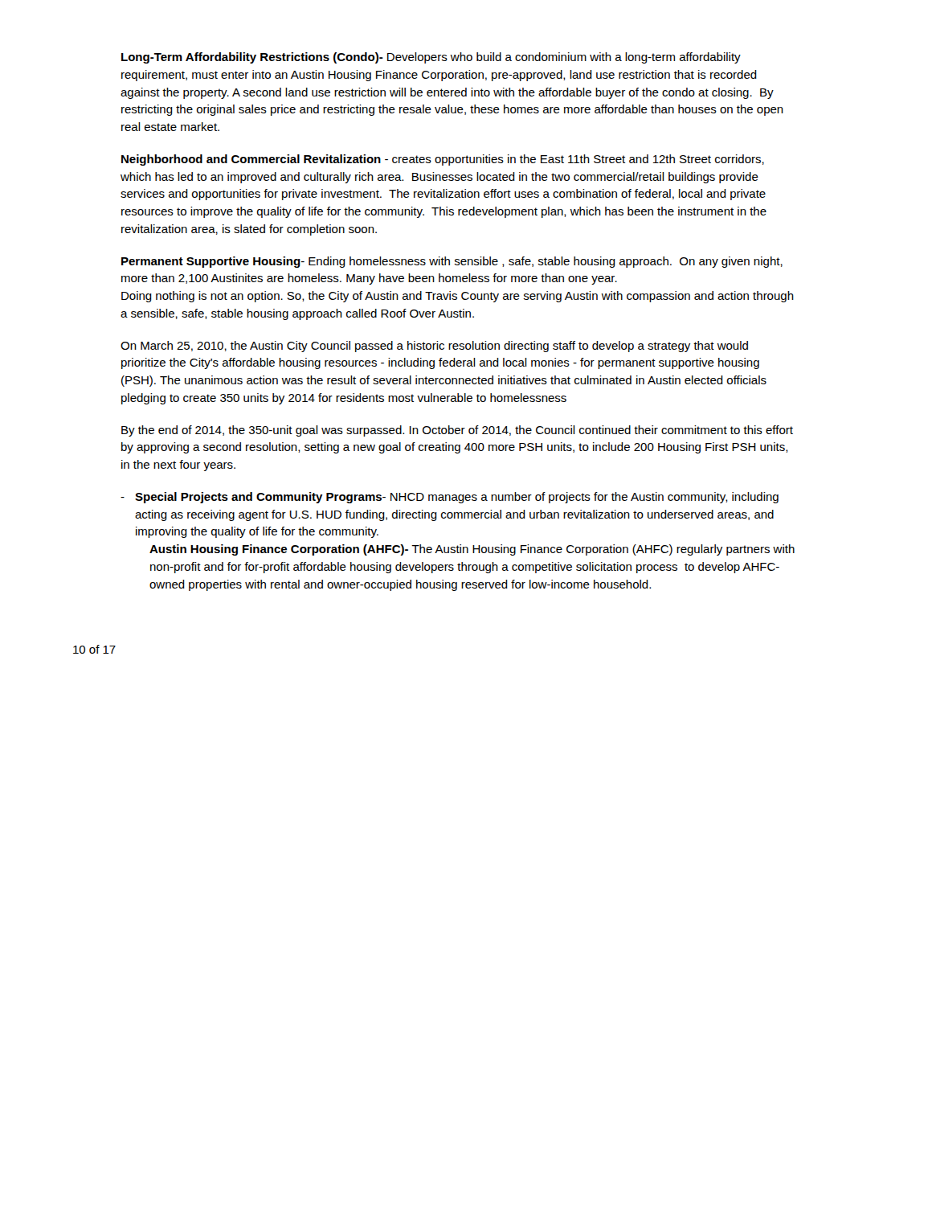Long-Term Affordability Restrictions (Condo)- Developers who build a condominium with a long-term affordability requirement, must enter into an Austin Housing Finance Corporation, pre-approved, land use restriction that is recorded against the property. A second land use restriction will be entered into with the affordable buyer of the condo at closing. By restricting the original sales price and restricting the resale value, these homes are more affordable than houses on the open real estate market.
Neighborhood and Commercial Revitalization - creates opportunities in the East 11th Street and 12th Street corridors, which has led to an improved and culturally rich area. Businesses located in the two commercial/retail buildings provide services and opportunities for private investment. The revitalization effort uses a combination of federal, local and private resources to improve the quality of life for the community. This redevelopment plan, which has been the instrument in the revitalization area, is slated for completion soon.
Permanent Supportive Housing- Ending homelessness with sensible , safe, stable housing approach. On any given night, more than 2,100 Austinites are homeless. Many have been homeless for more than one year.
Doing nothing is not an option. So, the City of Austin and Travis County are serving Austin with compassion and action through a sensible, safe, stable housing approach called Roof Over Austin.
On March 25, 2010, the Austin City Council passed a historic resolution directing staff to develop a strategy that would prioritize the City's affordable housing resources - including federal and local monies - for permanent supportive housing (PSH). The unanimous action was the result of several interconnected initiatives that culminated in Austin elected officials pledging to create 350 units by 2014 for residents most vulnerable to homelessness
By the end of 2014, the 350-unit goal was surpassed. In October of 2014, the Council continued their commitment to this effort by approving a second resolution, setting a new goal of creating 400 more PSH units, to include 200 Housing First PSH units, in the next four years.
Special Projects and Community Programs- NHCD manages a number of projects for the Austin community, including acting as receiving agent for U.S. HUD funding, directing commercial and urban revitalization to underserved areas, and improving the quality of life for the community.
Austin Housing Finance Corporation (AHFC)- The Austin Housing Finance Corporation (AHFC) regularly partners with non-profit and for for-profit affordable housing developers through a competitive solicitation process to develop AHFC-owned properties with rental and owner-occupied housing reserved for low-income household.
10 of 17